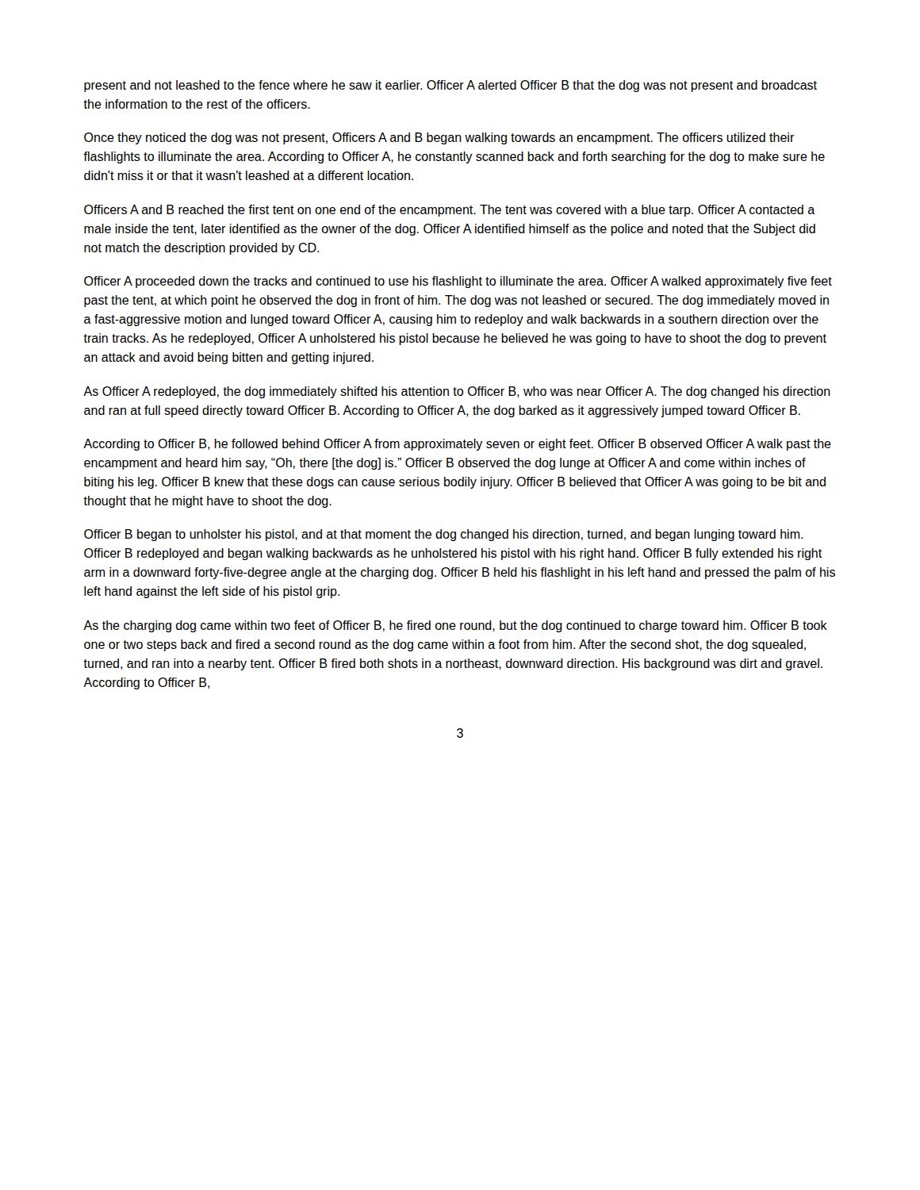present and not leashed to the fence where he saw it earlier. Officer A alerted Officer B that the dog was not present and broadcast the information to the rest of the officers.
Once they noticed the dog was not present, Officers A and B began walking towards an encampment. The officers utilized their flashlights to illuminate the area. According to Officer A, he constantly scanned back and forth searching for the dog to make sure he didn't miss it or that it wasn't leashed at a different location.
Officers A and B reached the first tent on one end of the encampment. The tent was covered with a blue tarp. Officer A contacted a male inside the tent, later identified as the owner of the dog. Officer A identified himself as the police and noted that the Subject did not match the description provided by CD.
Officer A proceeded down the tracks and continued to use his flashlight to illuminate the area. Officer A walked approximately five feet past the tent, at which point he observed the dog in front of him. The dog was not leashed or secured. The dog immediately moved in a fast-aggressive motion and lunged toward Officer A, causing him to redeploy and walk backwards in a southern direction over the train tracks. As he redeployed, Officer A unholstered his pistol because he believed he was going to have to shoot the dog to prevent an attack and avoid being bitten and getting injured.
As Officer A redeployed, the dog immediately shifted his attention to Officer B, who was near Officer A. The dog changed his direction and ran at full speed directly toward Officer B. According to Officer A, the dog barked as it aggressively jumped toward Officer B.
According to Officer B, he followed behind Officer A from approximately seven or eight feet. Officer B observed Officer A walk past the encampment and heard him say, “Oh, there [the dog] is.” Officer B observed the dog lunge at Officer A and come within inches of biting his leg. Officer B knew that these dogs can cause serious bodily injury. Officer B believed that Officer A was going to be bit and thought that he might have to shoot the dog.
Officer B began to unholster his pistol, and at that moment the dog changed his direction, turned, and began lunging toward him. Officer B redeployed and began walking backwards as he unholstered his pistol with his right hand. Officer B fully extended his right arm in a downward forty-five-degree angle at the charging dog. Officer B held his flashlight in his left hand and pressed the palm of his left hand against the left side of his pistol grip.
As the charging dog came within two feet of Officer B, he fired one round, but the dog continued to charge toward him. Officer B took one or two steps back and fired a second round as the dog came within a foot from him. After the second shot, the dog squealed, turned, and ran into a nearby tent. Officer B fired both shots in a northeast, downward direction. His background was dirt and gravel. According to Officer B,
3